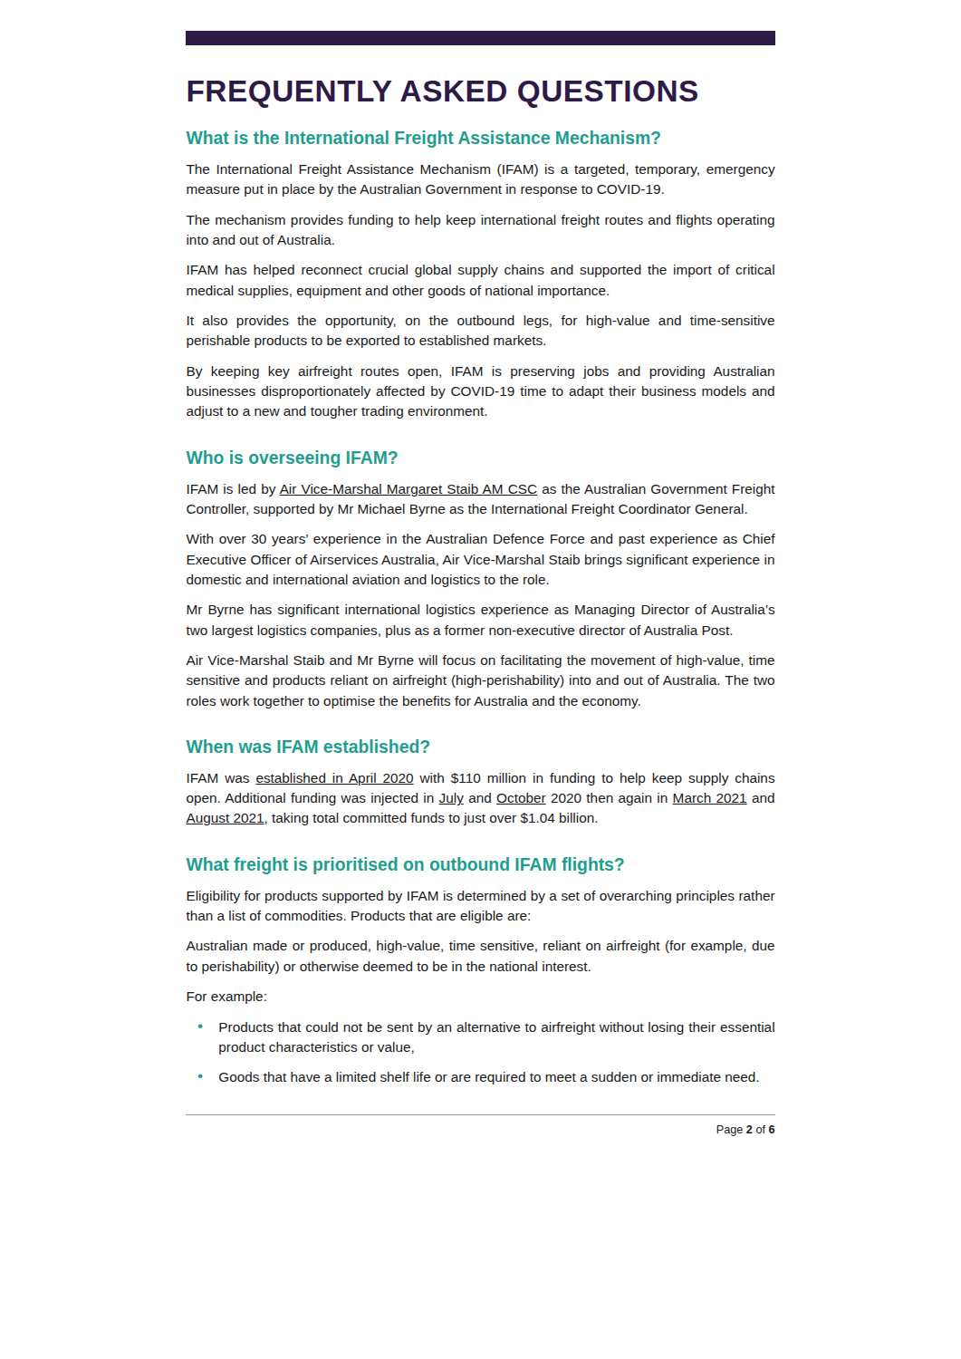FREQUENTLY ASKED QUESTIONS
What is the International Freight Assistance Mechanism?
The International Freight Assistance Mechanism (IFAM) is a targeted, temporary, emergency measure put in place by the Australian Government in response to COVID-19.
The mechanism provides funding to help keep international freight routes and flights operating into and out of Australia.
IFAM has helped reconnect crucial global supply chains and supported the import of critical medical supplies, equipment and other goods of national importance.
It also provides the opportunity, on the outbound legs, for high-value and time-sensitive perishable products to be exported to established markets.
By keeping key airfreight routes open, IFAM is preserving jobs and providing Australian businesses disproportionately affected by COVID-19 time to adapt their business models and adjust to a new and tougher trading environment.
Who is overseeing IFAM?
IFAM is led by Air Vice-Marshal Margaret Staib AM CSC as the Australian Government Freight Controller, supported by Mr Michael Byrne as the International Freight Coordinator General.
With over 30 years’ experience in the Australian Defence Force and past experience as Chief Executive Officer of Airservices Australia, Air Vice-Marshal Staib brings significant experience in domestic and international aviation and logistics to the role.
Mr Byrne has significant international logistics experience as Managing Director of Australia’s two largest logistics companies, plus as a former non-executive director of Australia Post.
Air Vice-Marshal Staib and Mr Byrne will focus on facilitating the movement of high-value, time sensitive and products reliant on airfreight (high-perishability) into and out of Australia. The two roles work together to optimise the benefits for Australia and the economy.
When was IFAM established?
IFAM was established in April 2020 with $110 million in funding to help keep supply chains open. Additional funding was injected in July and October 2020 then again in March 2021 and August 2021, taking total committed funds to just over $1.04 billion.
What freight is prioritised on outbound IFAM flights?
Eligibility for products supported by IFAM is determined by a set of overarching principles rather than a list of commodities. Products that are eligible are:
Australian made or produced, high-value, time sensitive, reliant on airfreight (for example, due to perishability) or otherwise deemed to be in the national interest.
For example:
Products that could not be sent by an alternative to airfreight without losing their essential product characteristics or value,
Goods that have a limited shelf life or are required to meet a sudden or immediate need.
Page 2 of 6